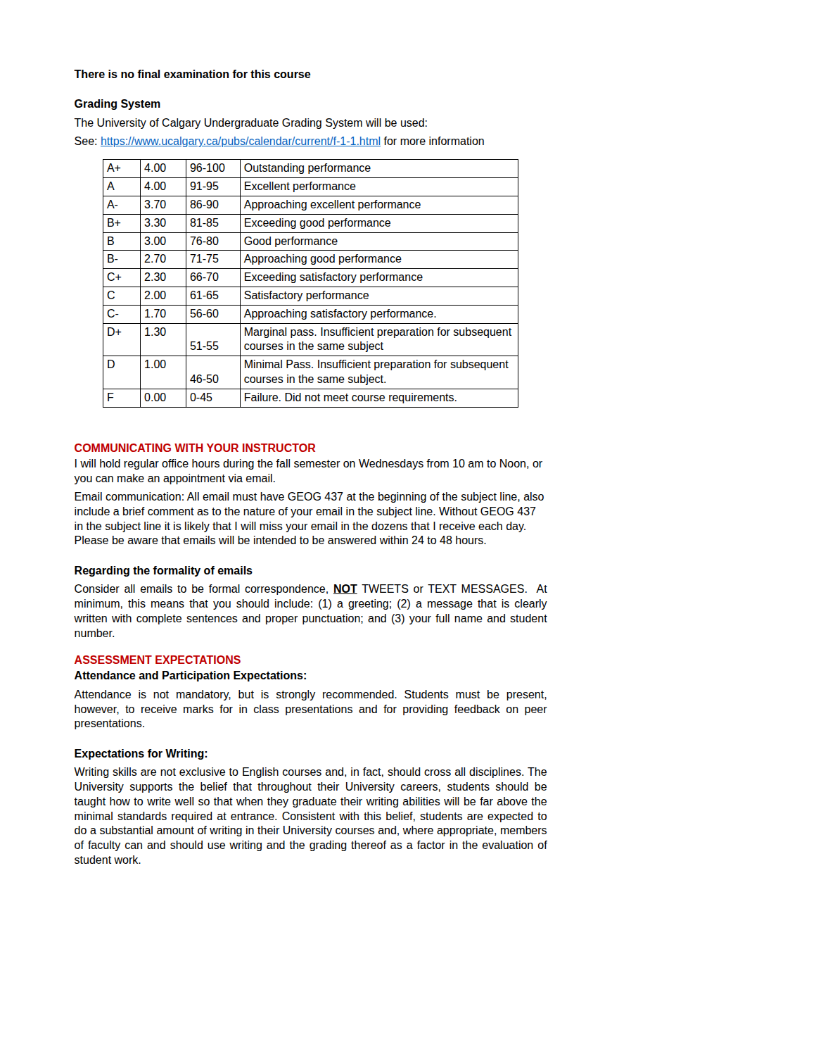There is no final examination for this course
Grading System
The University of Calgary Undergraduate Grading System will be used:
See: https://www.ucalgary.ca/pubs/calendar/current/f-1-1.html for more information
| A+ | 4.00 | 96-100 | Outstanding performance |
| A | 4.00 | 91-95 | Excellent performance |
| A- | 3.70 | 86-90 | Approaching excellent performance |
| B+ | 3.30 | 81-85 | Exceeding good performance |
| B | 3.00 | 76-80 | Good performance |
| B- | 2.70 | 71-75 | Approaching good performance |
| C+ | 2.30 | 66-70 | Exceeding satisfactory performance |
| C | 2.00 | 61-65 | Satisfactory performance |
| C- | 1.70 | 56-60 | Approaching satisfactory performance. |
| D+ | 1.30 | 51-55 | Marginal pass. Insufficient preparation for subsequent courses in the same subject |
| D | 1.00 | 46-50 | Minimal Pass. Insufficient preparation for subsequent courses in the same subject. |
| F | 0.00 | 0-45 | Failure. Did not meet course requirements. |
COMMUNICATING WITH YOUR INSTRUCTOR
I will hold regular office hours during the fall semester on Wednesdays from 10 am to Noon, or you can make an appointment via email.
Email communication: All email must have GEOG 437 at the beginning of the subject line, also include a brief comment as to the nature of your email in the subject line. Without GEOG 437 in the subject line it is likely that I will miss your email in the dozens that I receive each day. Please be aware that emails will be intended to be answered within 24 to 48 hours.
Regarding the formality of emails
Consider all emails to be formal correspondence, NOT TWEETS or TEXT MESSAGES. At minimum, this means that you should include: (1) a greeting; (2) a message that is clearly written with complete sentences and proper punctuation; and (3) your full name and student number.
ASSESSMENT EXPECTATIONS
Attendance and Participation Expectations:
Attendance is not mandatory, but is strongly recommended. Students must be present, however, to receive marks for in class presentations and for providing feedback on peer presentations.
Expectations for Writing:
Writing skills are not exclusive to English courses and, in fact, should cross all disciplines. The University supports the belief that throughout their University careers, students should be taught how to write well so that when they graduate their writing abilities will be far above the minimal standards required at entrance. Consistent with this belief, students are expected to do a substantial amount of writing in their University courses and, where appropriate, members of faculty can and should use writing and the grading thereof as a factor in the evaluation of student work.